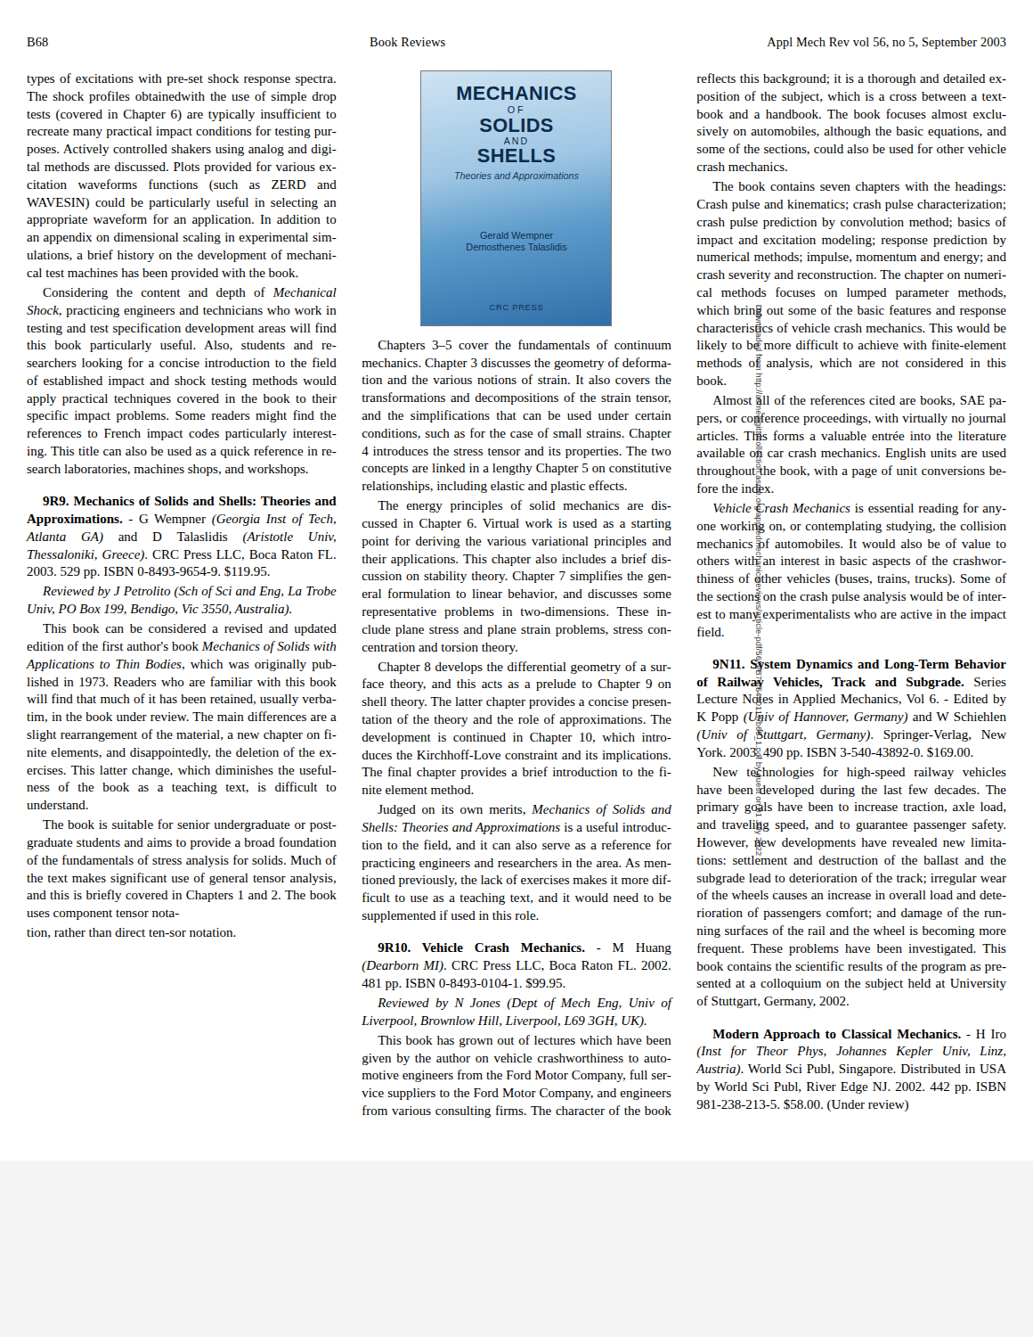B68
Book Reviews
Appl Mech Rev vol 56, no 5, September 2003
Downloaded from http://asmedigitalcollection.asme.org/appliedmechanicsreviews/article-pdf/56/5/B74/5440117/b65_1.pdf by guest on 01 July 2022
types of excitations with pre-set shock response spectra. The shock profiles obtainedwith the use of simple drop tests (covered in Chapter 6) are typically insufficient to recreate many practical impact conditions for testing purposes. Actively controlled shakers using analog and digital methods are discussed. Plots provided for various excitation waveforms functions (such as ZERD and WAVESIN) could be particularly useful in selecting an appropriate waveform for an application. In addition to an appendix on dimensional scaling in experimental simulations, a brief history on the development of mechanical test machines has been provided with the book.
Considering the content and depth of Mechanical Shock, practicing engineers and technicians who work in testing and test specification development areas will find this book particularly useful. Also, students and researchers looking for a concise introduction to the field of established impact and shock testing methods would apply practical techniques covered in the book to their specific impact problems. Some readers might find the references to French impact codes particularly interesting. This title can also be used as a quick reference in research laboratories, machines shops, and workshops.
9R9. Mechanics of Solids and Shells: Theories and Approximations. - G Wempner (Georgia Inst of Tech, Atlanta GA) and D Talaslidis (Aristotle Univ, Thessaloniki, Greece). CRC Press LLC, Boca Raton FL. 2003. 529 pp. ISBN 0-8493-9654-9. $119.95.
Reviewed by J Petrolito (Sch of Sci and Eng, La Trobe Univ, PO Box 199, Bendigo, Vic 3550, Australia).
This book can be considered a revised and updated edition of the first author's book Mechanics of Solids with Applications to Thin Bodies, which was originally published in 1973. Readers who are familiar with this book will find that much of it has been retained, usually verbatim, in the book under review. The main differences are a slight rearrangement of the material, a new chapter on finite elements, and disappointedly, the deletion of the exercises. This latter change, which diminishes the usefulness of the book as a teaching text, is difficult to understand.
The book is suitable for senior undergraduate or postgraduate students and aims to provide a broad foundation of the fundamentals of stress analysis for solids. Much of the text makes significant use of general tensor analysis, and this is briefly covered in Chapters 1 and 2. The book uses component tensor nota-
tion, rather than direct ten-sor notation.
MECHANICS
OF
SOLIDS
AND
SHELLS
Theories and Approximations
Gerald Wempner
Demosthenes Talaslidis
CRC PRESS
Chapters 3–5 cover the fundamentals of continuum mechanics. Chapter 3 discusses the geometry of deformation and the various notions of strain. It also covers the transformations and decompositions of the strain tensor, and the simplifications that can be used under certain conditions, such as for the case of small strains. Chapter 4 introduces the stress tensor and its properties. The two concepts are linked in a lengthy Chapter 5 on constitutive relationships, including elastic and plastic effects.
The energy principles of solid mechanics are discussed in Chapter 6. Virtual work is used as a starting point for deriving the various variational principles and their applications. This chapter also includes a brief discussion on stability theory. Chapter 7 simplifies the general formulation to linear behavior, and discusses some representative problems in two-dimensions. These include plane stress and plane strain problems, stress concentration and torsion theory.
Chapter 8 develops the differential geometry of a surface theory, and this acts as a prelude to Chapter 9 on shell theory. The latter chapter provides a concise presentation of the theory and the role of approximations. The development is continued in Chapter 10, which introduces the Kirchhoff-Love constraint and its implications. The final chapter provides a brief introduction to the finite element method.
Judged on its own merits, Mechanics of Solids and Shells: Theories and Approximations is a useful introduction to the field, and it can also serve as a reference for practicing engineers and researchers in the area. As mentioned previously, the lack of exercises makes it more difficult to use as a teaching text, and it would need to be supplemented if used in this role.
9R10. Vehicle Crash Mechanics. - M Huang (Dearborn MI). CRC Press LLC, Boca Raton FL. 2002. 481 pp. ISBN 0-8493-0104-1. $99.95.
Reviewed by N Jones (Dept of Mech Eng, Univ of Liverpool, Brownlow Hill, Liverpool, L69 3GH, UK).
This book has grown out of lectures which have been given by the author on vehicle crashworthiness to automotive engineers from the Ford Motor Company, full service suppliers to the Ford Motor Company, and engineers from various consulting firms. The character of the book reflects this background; it is a thorough and detailed exposition of the subject, which is a cross between a textbook and a handbook. The book focuses almost exclusively on automobiles, although the basic equations, and some of the sections, could also be used for other vehicle crash mechanics.
The book contains seven chapters with the headings: Crash pulse and kinematics; crash pulse characterization; crash pulse prediction by convolution method; basics of impact and excitation modeling; response prediction by numerical methods; impulse, momentum and energy; and crash severity and reconstruction. The chapter on numerical methods focuses on lumped parameter methods, which bring out some of the basic features and response characteristics of vehicle crash mechanics. This would be likely to be more difficult to achieve with finite-element methods of analysis, which are not considered in this book.
Almost all of the references cited are books, SAE papers, or conference proceedings, with virtually no journal articles. This forms a valuable entrée into the literature available on car crash mechanics. English units are used throughout the book, with a page of unit conversions before the index.
Vehicle Crash Mechanics is essential reading for anyone working on, or contemplating studying, the collision mechanics of automobiles. It would also be of value to others with an interest in basic aspects of the crashworthiness of other vehicles (buses, trains, trucks). Some of the sections on the crash pulse analysis would be of interest to many experimentalists who are active in the impact field.
9N11. System Dynamics and Long-Term Behavior of Railway Vehicles, Track and Subgrade. Series Lecture Notes in Applied Mechanics, Vol 6. - Edited by K Popp (Univ of Hannover, Germany) and W Schiehlen (Univ of Stuttgart, Germany). Springer-Verlag, New York. 2003. 490 pp. ISBN 3-540-43892-0. $169.00.
New technologies for high-speed railway vehicles have been developed during the last few decades. The primary goals have been to increase traction, axle load, and traveling speed, and to guarantee passenger safety. However, new developments have revealed new limitations: settlement and destruction of the ballast and the subgrade lead to deterioration of the track; irregular wear of the wheels causes an increase in overall load and deterioration of passengers comfort; and damage of the running surfaces of the rail and the wheel is becoming more frequent. These problems have been investigated. This book contains the scientific results of the program as presented at a colloquium on the subject held at University of Stuttgart, Germany, 2002.
Modern Approach to Classical Mechanics. - H Iro (Inst for Theor Phys, Johannes Kepler Univ, Linz, Austria). World Sci Publ, Singapore. Distributed in USA by World Sci Publ, River Edge NJ. 2002. 442 pp. ISBN 981-238-213-5. $58.00. (Under review)